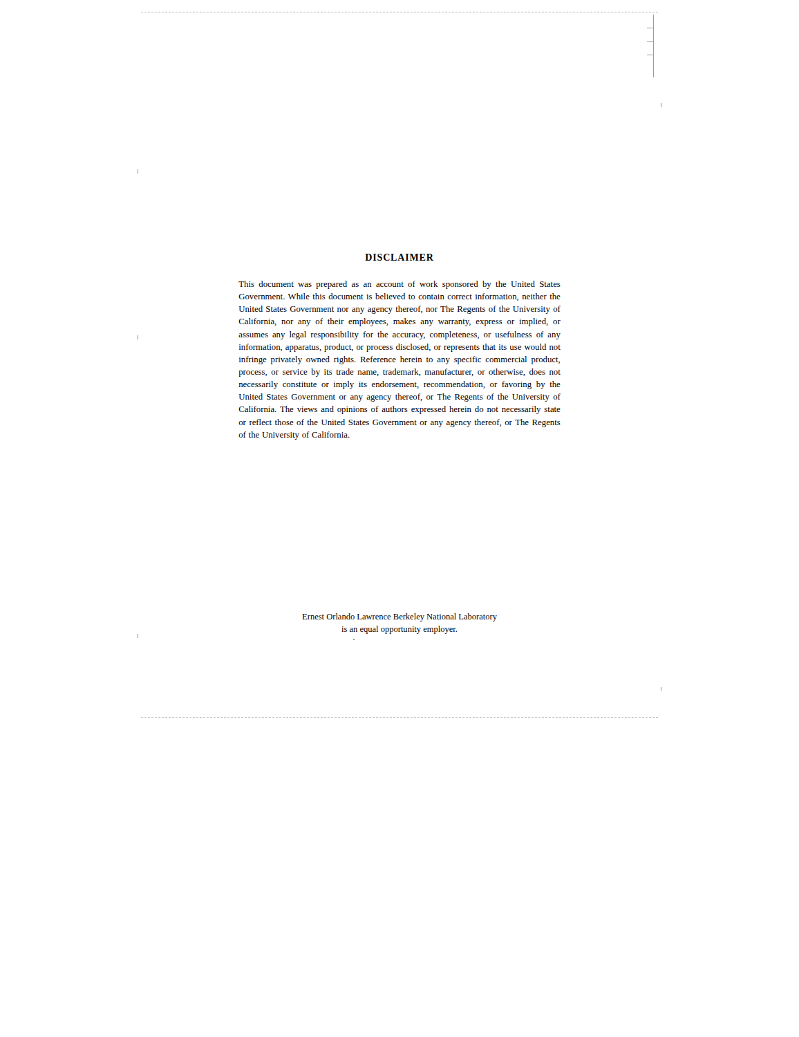DISCLAIMER
This document was prepared as an account of work sponsored by the United States Government. While this document is believed to contain correct information, neither the United States Government nor any agency thereof, nor The Regents of the University of California, nor any of their employees, makes any warranty, express or implied, or assumes any legal responsibility for the accuracy, completeness, or usefulness of any information, apparatus, product, or process disclosed, or represents that its use would not infringe privately owned rights. Reference herein to any specific commercial product, process, or service by its trade name, trademark, manufacturer, or otherwise, does not necessarily constitute or imply its endorsement, recommendation, or favoring by the United States Government or any agency thereof, or The Regents of the University of California. The views and opinions of authors expressed herein do not necessarily state or reflect those of the United States Government or any agency thereof, or The Regents of the University of California.
Ernest Orlando Lawrence Berkeley National Laboratory
is an equal opportunity employer.